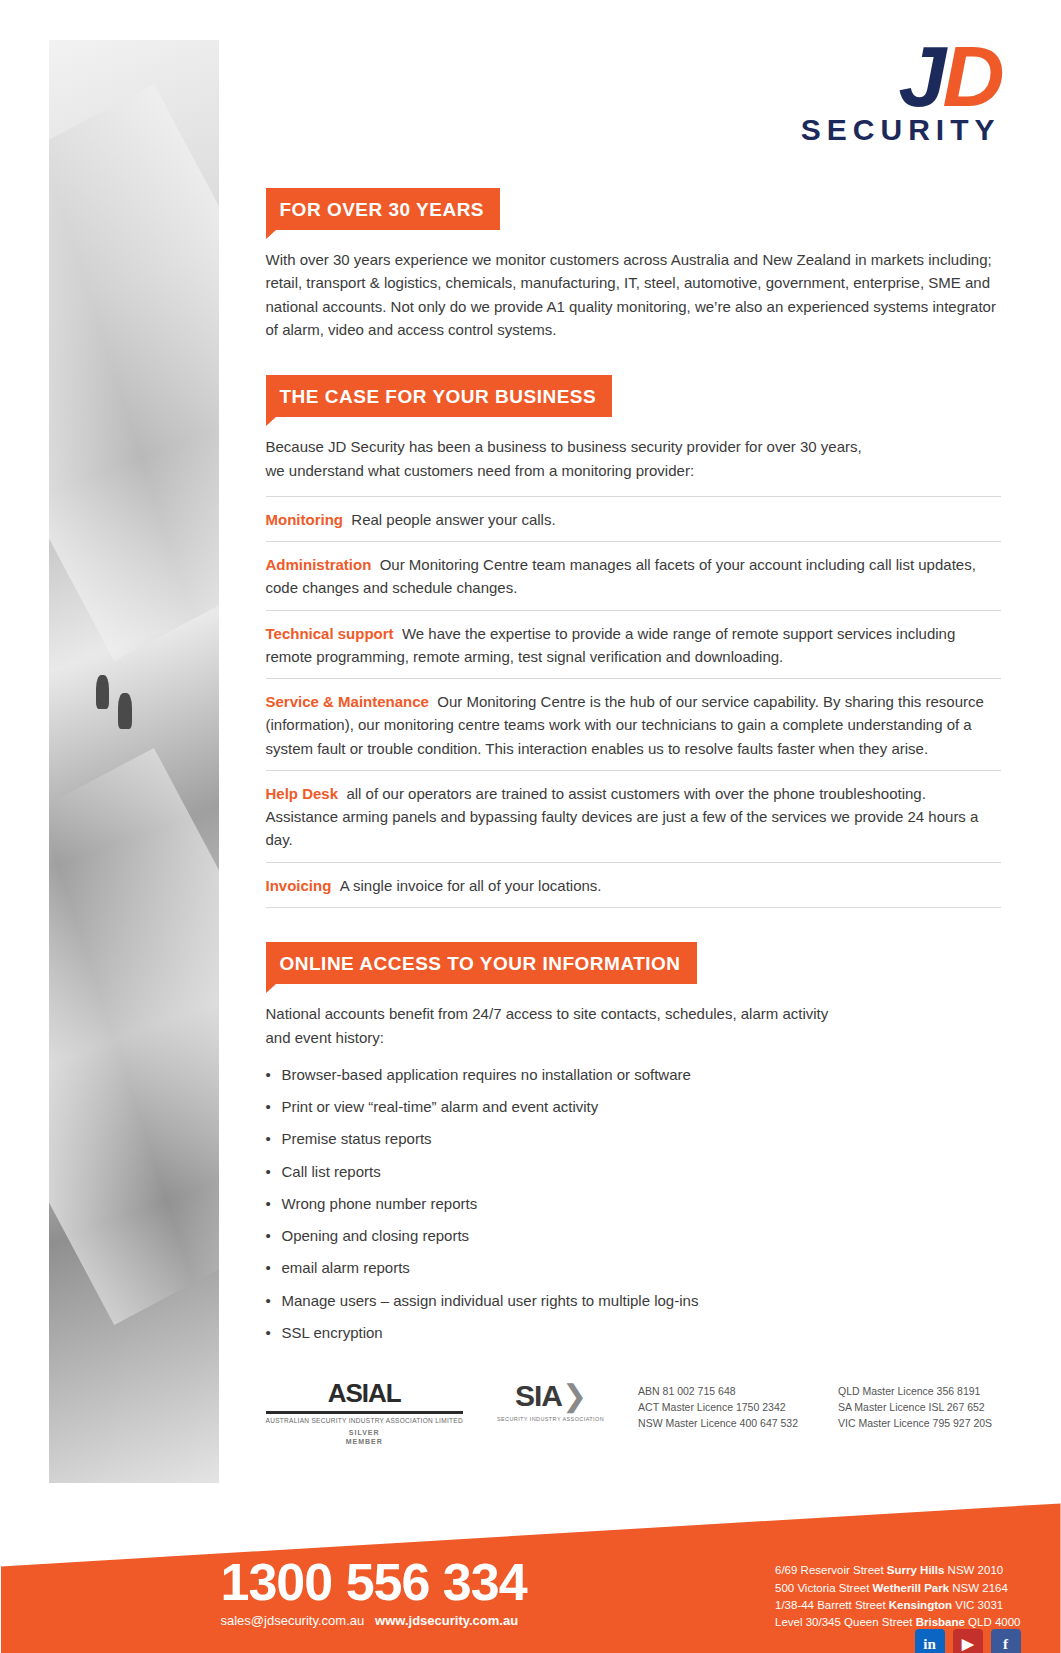JD
SECURITY
For over 30 years
With over 30 years experience we monitor customers across Australia and New Zealand in markets including; retail, transport & logistics, chemicals, manufacturing, IT, steel, automotive, government, enterprise, SME and national accounts. Not only do we provide A1 quality monitoring, we’re also an experienced systems integrator of alarm, video and access control systems.
The case for your business
Because JD Security has been a business to business security provider for over 30 years,
we understand what customers need from a monitoring provider:
Monitoring
Real people answer your calls.
Administration
Our Monitoring Centre team manages all facets of your account including call list updates, code changes and schedule changes.
Technical support
We have the expertise to provide a wide range of remote support services including remote programming, remote arming, test signal verification and downloading.
Service & Maintenance
Our Monitoring Centre is the hub of our service capability. By sharing this resource (information), our monitoring centre teams work with our technicians to gain a complete understanding of a system fault or trouble condition. This interaction enables us to resolve faults faster when they arise.
Help Desk
all of our operators are trained to assist customers with over the phone troubleshooting. Assistance arming panels and bypassing faulty devices are just a few of the services we provide 24 hours a day.
Invoicing
A single invoice for all of your locations.
Online access to your information
National accounts benefit from 24/7 access to site contacts, schedules, alarm activity
and event history:
Browser-based application requires no installation or software
Print or view “real-time” alarm and event activity
Premise status reports
Call list reports
Wrong phone number reports
Opening and closing reports
email alarm reports
Manage users – assign individual user rights to multiple log-ins
SSL encryption
ASIAL
AUSTRALIAN SECURITY INDUSTRY ASSOCIATION LIMITED SILVER
MEMBER
SIA❯
SECURITY INDUSTRY ASSOCIATION
ABN 81 002 715 648
ACT Master Licence 1750 2342
NSW Master Licence 400 647 532
QLD Master Licence 356 8191
SA Master Licence ISL 267 652
VIC Master Licence 795 927 20S
1300 556 334
sales@jdsecurity.com.au www.jdsecurity.com.au
6/69 Reservoir Street Surry Hills NSW 2010
500 Victoria Street Wetherill Park NSW 2164
1/38-44 Barrett Street Kensington VIC 3031
Level 30/345 Queen Street Brisbane QLD 4000
in ▶ f